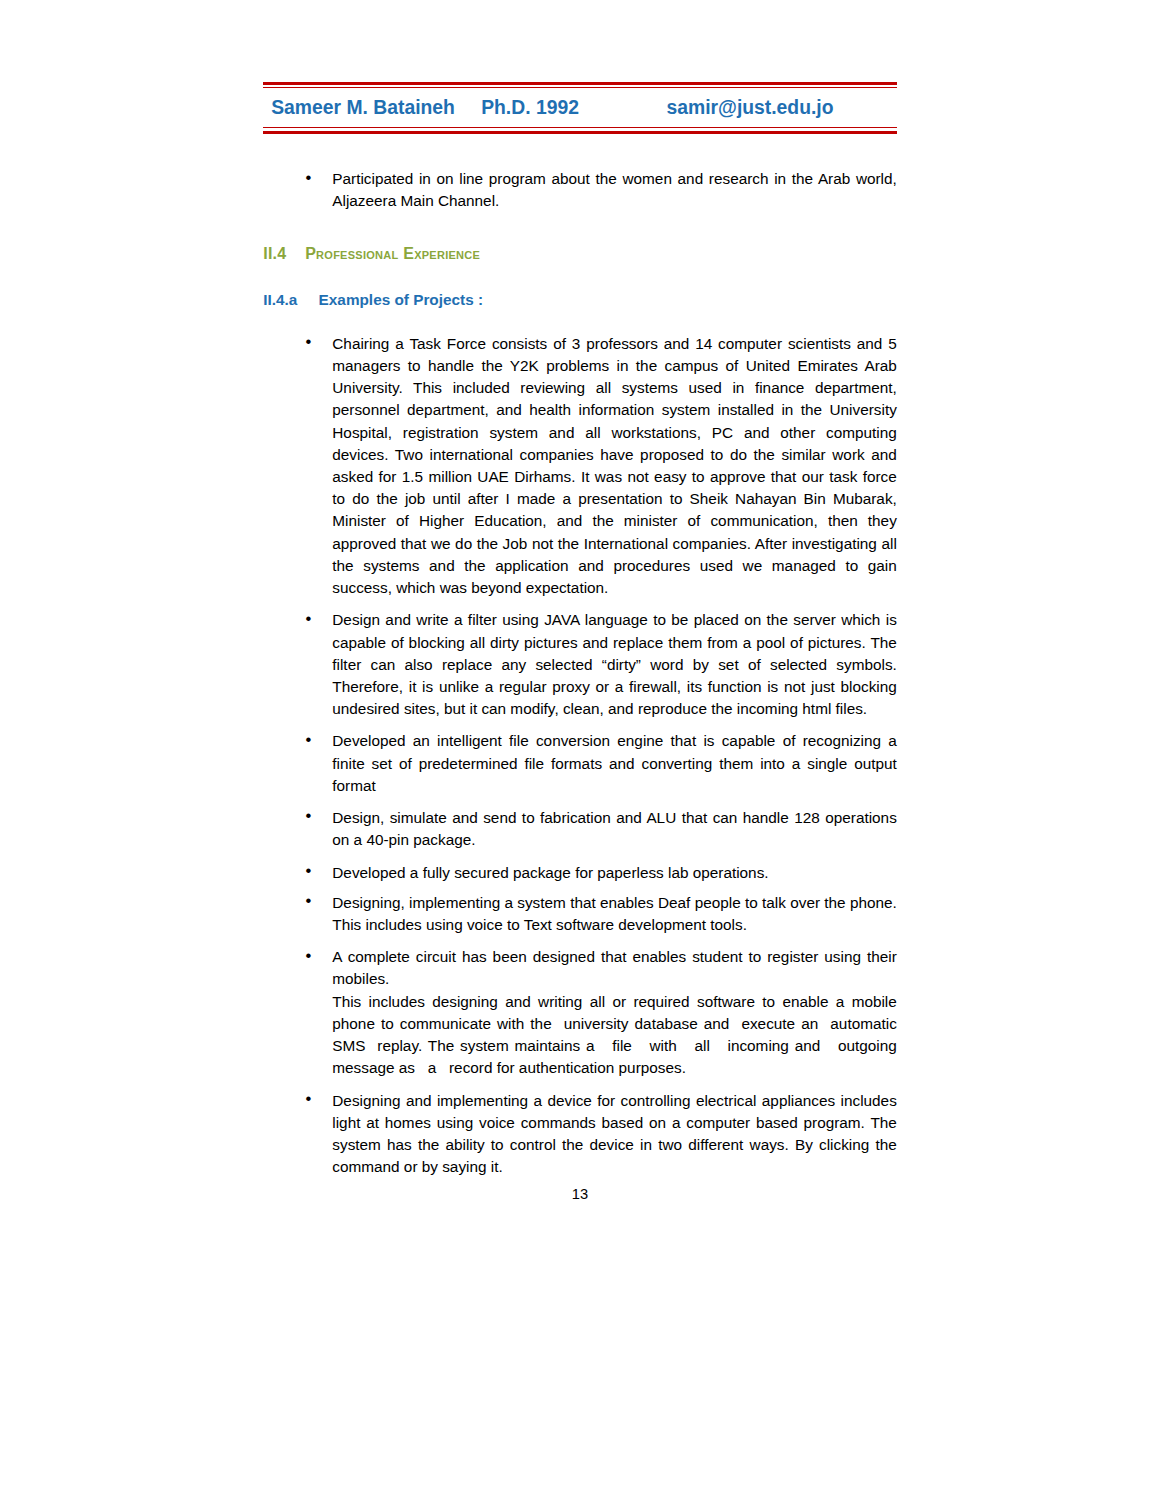Sameer M. Bataineh Ph.D. 1992 samir@just.edu.jo
Participated in on line program about the women and research in the Arab world, Aljazeera Main Channel.
II.4 Professional Experience
II.4.a Examples of Projects :
Chairing a Task Force consists of 3 professors and 14 computer scientists and 5 managers to handle the Y2K problems in the campus of United Emirates Arab University. This included reviewing all systems used in finance department, personnel department, and health information system installed in the University Hospital, registration system and all workstations, PC and other computing devices. Two international companies have proposed to do the similar work and asked for 1.5 million UAE Dirhams. It was not easy to approve that our task force to do the job until after I made a presentation to Sheik Nahayan Bin Mubarak, Minister of Higher Education, and the minister of communication, then they approved that we do the Job not the International companies. After investigating all the systems and the application and procedures used we managed to gain success, which was beyond expectation.
Design and write a filter using JAVA language to be placed on the server which is capable of blocking all dirty pictures and replace them from a pool of pictures. The filter can also replace any selected “dirty” word by set of selected symbols. Therefore, it is unlike a regular proxy or a firewall, its function is not just blocking undesired sites, but it can modify, clean, and reproduce the incoming html files.
Developed an intelligent file conversion engine that is capable of recognizing a finite set of predetermined file formats and converting them into a single output format
Design, simulate and send to fabrication and ALU that can handle 128 operations on a 40-pin package.
Developed a fully secured package for paperless lab operations.
Designing, implementing a system that enables Deaf people to talk over the phone. This includes using voice to Text software development tools.
A complete circuit has been designed that enables student to register using their mobiles.
This includes designing and writing all or required software to enable a mobile phone to communicate with the university database and execute an automatic SMS replay. The system maintains a file with all incoming and outgoing message as a record for authentication purposes.
Designing and implementing a device for controlling electrical appliances includes light at homes using voice commands based on a computer based program. The system has the ability to control the device in two different ways. By clicking the command or by saying it.
13